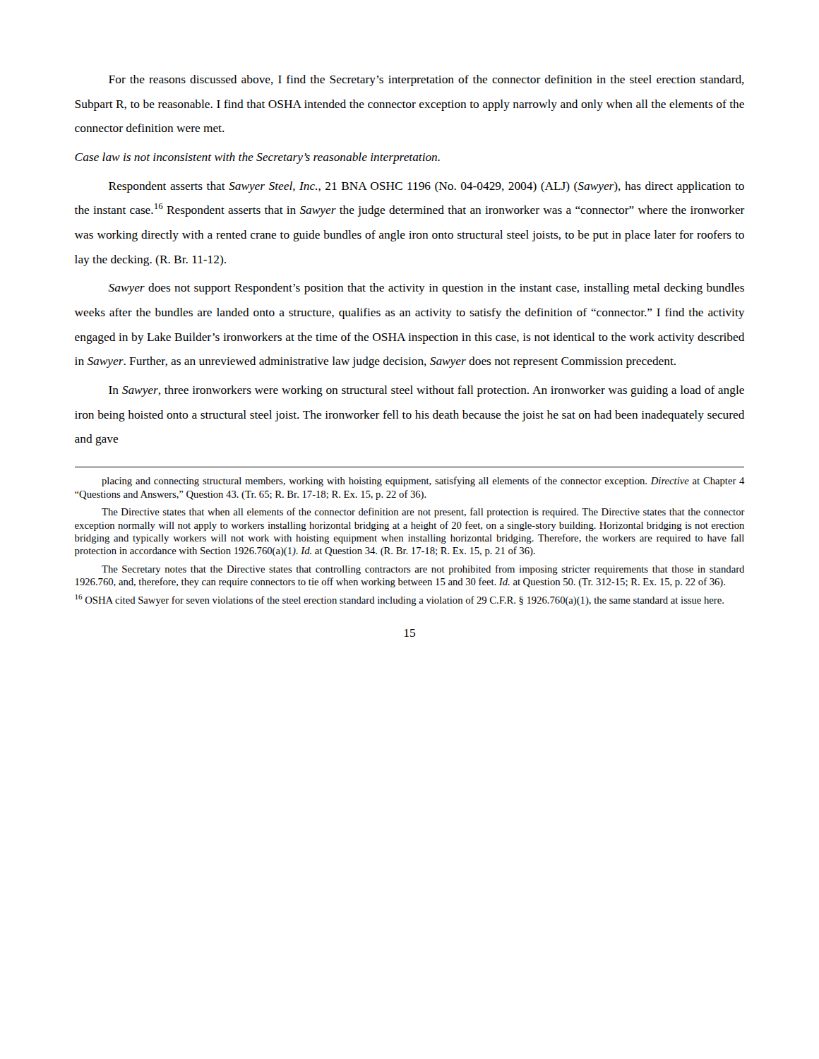For the reasons discussed above, I find the Secretary’s interpretation of the connector definition in the steel erection standard, Subpart R, to be reasonable. I find that OSHA intended the connector exception to apply narrowly and only when all the elements of the connector definition were met.
Case law is not inconsistent with the Secretary’s reasonable interpretation.
Respondent asserts that Sawyer Steel, Inc., 21 BNA OSHC 1196 (No. 04-0429, 2004) (ALJ) (Sawyer), has direct application to the instant case.16 Respondent asserts that in Sawyer the judge determined that an ironworker was a “connector” where the ironworker was working directly with a rented crane to guide bundles of angle iron onto structural steel joists, to be put in place later for roofers to lay the decking. (R. Br. 11-12).
Sawyer does not support Respondent’s position that the activity in question in the instant case, installing metal decking bundles weeks after the bundles are landed onto a structure, qualifies as an activity to satisfy the definition of “connector.” I find the activity engaged in by Lake Builder’s ironworkers at the time of the OSHA inspection in this case, is not identical to the work activity described in Sawyer. Further, as an unreviewed administrative law judge decision, Sawyer does not represent Commission precedent.
In Sawyer, three ironworkers were working on structural steel without fall protection. An ironworker was guiding a load of angle iron being hoisted onto a structural steel joist. The ironworker fell to his death because the joist he sat on had been inadequately secured and gave
placing and connecting structural members, working with hoisting equipment, satisfying all elements of the connector exception. Directive at Chapter 4 “Questions and Answers,” Question 43. (Tr. 65; R. Br. 17-18; R. Ex. 15, p. 22 of 36).
The Directive states that when all elements of the connector definition are not present, fall protection is required. The Directive states that the connector exception normally will not apply to workers installing horizontal bridging at a height of 20 feet, on a single-story building. Horizontal bridging is not erection bridging and typically workers will not work with hoisting equipment when installing horizontal bridging. Therefore, the workers are required to have fall protection in accordance with Section 1926.760(a)(1). Id. at Question 34. (R. Br. 17-18; R. Ex. 15, p. 21 of 36).
The Secretary notes that the Directive states that controlling contractors are not prohibited from imposing stricter requirements that those in standard 1926.760, and, therefore, they can require connectors to tie off when working between 15 and 30 feet. Id. at Question 50. (Tr. 312-15; R. Ex. 15, p. 22 of 36).
16 OSHA cited Sawyer for seven violations of the steel erection standard including a violation of 29 C.F.R. § 1926.760(a)(1), the same standard at issue here.
15